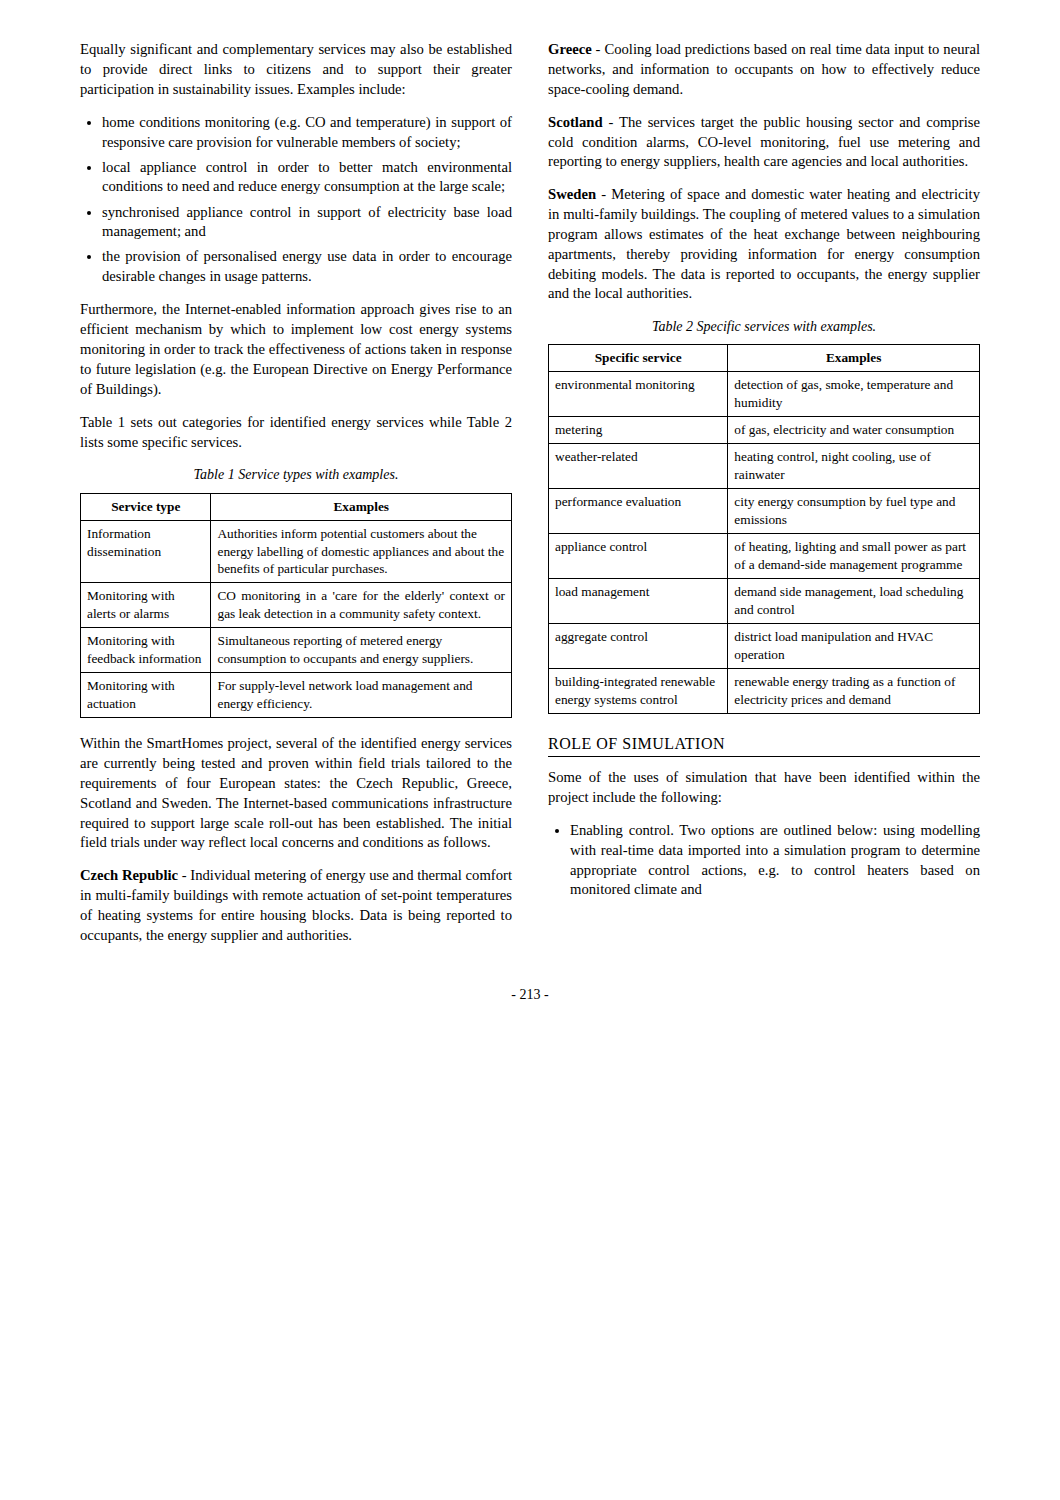Equally significant and complementary services may also be established to provide direct links to citizens and to support their greater participation in sustainability issues. Examples include:
home conditions monitoring (e.g. CO and temperature) in support of responsive care provision for vulnerable members of society;
local appliance control in order to better match environmental conditions to need and reduce energy consumption at the large scale;
synchronised appliance control in support of electricity base load management; and
the provision of personalised energy use data in order to encourage desirable changes in usage patterns.
Furthermore, the Internet-enabled information approach gives rise to an efficient mechanism by which to implement low cost energy systems monitoring in order to track the effectiveness of actions taken in response to future legislation (e.g. the European Directive on Energy Performance of Buildings).
Table 1 sets out categories for identified energy services while Table 2 lists some specific services.
Table 1 Service types with examples.
| Service type | Examples |
| --- | --- |
| Information dissemination | Authorities inform potential customers about the energy labelling of domestic appliances and about the benefits of particular purchases. |
| Monitoring with alerts or alarms | CO monitoring in a 'care for the elderly' context or gas leak detection in a community safety context. |
| Monitoring with feedback information | Simultaneous reporting of metered energy consumption to occupants and energy suppliers. |
| Monitoring with actuation | For supply-level network load management and energy efficiency. |
Within the SmartHomes project, several of the identified energy services are currently being tested and proven within field trials tailored to the requirements of four European states: the Czech Republic, Greece, Scotland and Sweden. The Internet-based communications infrastructure required to support large scale roll-out has been established. The initial field trials under way reflect local concerns and conditions as follows.
Czech Republic - Individual metering of energy use and thermal comfort in multi-family buildings with remote actuation of set-point temperatures of heating systems for entire housing blocks. Data is being reported to occupants, the energy supplier and authorities.
Greece - Cooling load predictions based on real time data input to neural networks, and information to occupants on how to effectively reduce space-cooling demand.
Scotland - The services target the public housing sector and comprise cold condition alarms, CO-level monitoring, fuel use metering and reporting to energy suppliers, health care agencies and local authorities.
Sweden - Metering of space and domestic water heating and electricity in multi-family buildings. The coupling of metered values to a simulation program allows estimates of the heat exchange between neighbouring apartments, thereby providing information for energy consumption debiting models. The data is reported to occupants, the energy supplier and the local authorities.
Table 2 Specific services with examples.
| Specific service | Examples |
| --- | --- |
| environmental monitoring | detection of gas, smoke, temperature and humidity |
| metering | of gas, electricity and water consumption |
| weather-related | heating control, night cooling, use of rainwater |
| performance evaluation | city energy consumption by fuel type and emissions |
| appliance control | of heating, lighting and small power as part of a demand-side management programme |
| load management | demand side management, load scheduling and control |
| aggregate control | district load manipulation and HVAC operation |
| building-integrated renewable energy systems control | renewable energy trading as a function of electricity prices and demand |
Role of Simulation
Some of the uses of simulation that have been identified within the project include the following:
Enabling control. Two options are outlined below: using modelling with real-time data imported into a simulation program to determine appropriate control actions, e.g. to control heaters based on monitored climate and
- 213 -